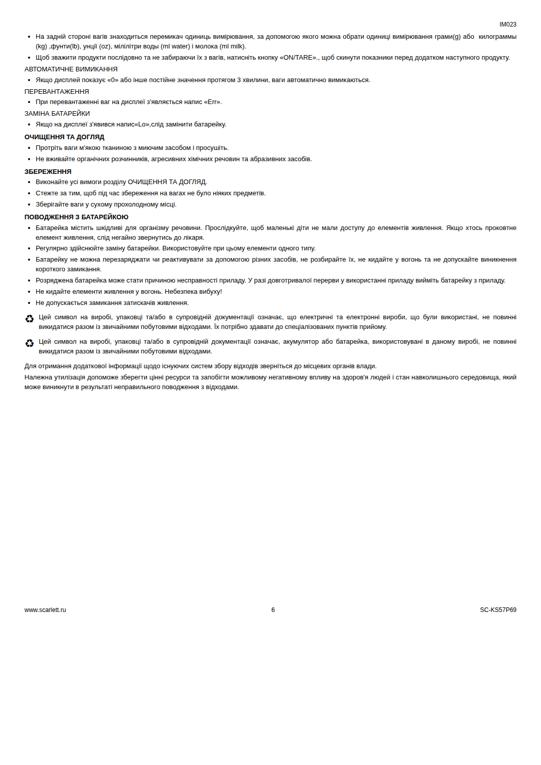IM023
На задній стороні вагів знаходиться перемикач одиниць вимірювання, за допомогою якого можна обрати одиниці вимірювання грами(g) або килограммы (kg) ,фунти(lb), унції (oz), мілілітри воды (ml water) і молока (ml milk).
Щоб зважити продукти послідовно та не забираючи їх з вагів, натисніть кнопку «ON/TARE»., щоб скинути показники перед додатком наступного продукту.
АВТОМАТИЧНЕ ВИМИКАННЯ
Якщо дисплей показує «0» або інше постійне значення протягом 3 хвилини, ваги автоматично вимикаються.
ПЕРЕВАНТАЖЕННЯ
При перевантаженні ваг на дисплеї з'являється напис «Err».
ЗАМІНА БАТАРЕЙКИ
Якщо на дисплеї з'явився напис«Lo»,слід замінити батарейку.
ОЧИЩЕННЯ ТА ДОГЛЯД
Протріть ваги м'якою тканиною з миючим засобом і просушіть.
Не вживайте органічних розчинників, агресивних хімічних речовин та абразивних засобів.
ЗБЕРЕЖЕННЯ
Виконайте усі вимоги розділу ОЧИЩЕННЯ ТА ДОГЛЯД.
Стежте за тим, щоб під час збереження на вагах не було ніяких предметів.
Зберігайте ваги у сухому прохолодному місці.
ПОВОДЖЕННЯ З БАТАРЕЙКОЮ
Батарейка містить шкідливі для організму речовини. Прослідкуйте, щоб маленькі діти не мали доступу до елементів живлення. Якщо хтось проковтне елемент живлення, слід негайно звернутись до лікаря.
Регулярно здійснюйте заміну батарейки. Використовуйте при цьому елементи одного типу.
Батарейку не можна перезаряджати чи реактивувати за допомогою різних засобів, не розбирайте їх, не кидайте у вогонь та не допускайте виникнення короткого замикання.
Розряджена батарейка може стати причиною несправності приладу. У разі довготривалої перерви у використанні приладу вийміть батарейку з приладу.
Не кидайте елементи живлення у вогонь. Небезпека вибуху!
Не допускається замикання затискачів живлення.
♻
Цей символ на виробі, упаковці та/або в супровідній документації означає, що електричні та електронні вироби, що були використані, не повинні викидатися разом із звичайними побутовими відходами. Їх потрібно здавати до спеціалізованих пунктів прийому.
♻
Цей символ на виробі, упаковці та/або в супровідній документації означає, акумулятор або батарейка, використовувані в даному виробі, не повинні викидатися разом із звичайними побутовими відходами.
Для отримання додаткової інформації щодо існуючих систем збору відходів зверніться до місцевих органів влади.
Належна утилізація допоможе зберегти цінні ресурси та запобігти можливому негативному впливу на здоров'я людей і стан навколишнього середовища, який може виникнути в результаті неправильного поводження з відходами.
www.scarlett.ru 6 SC-KS57P69